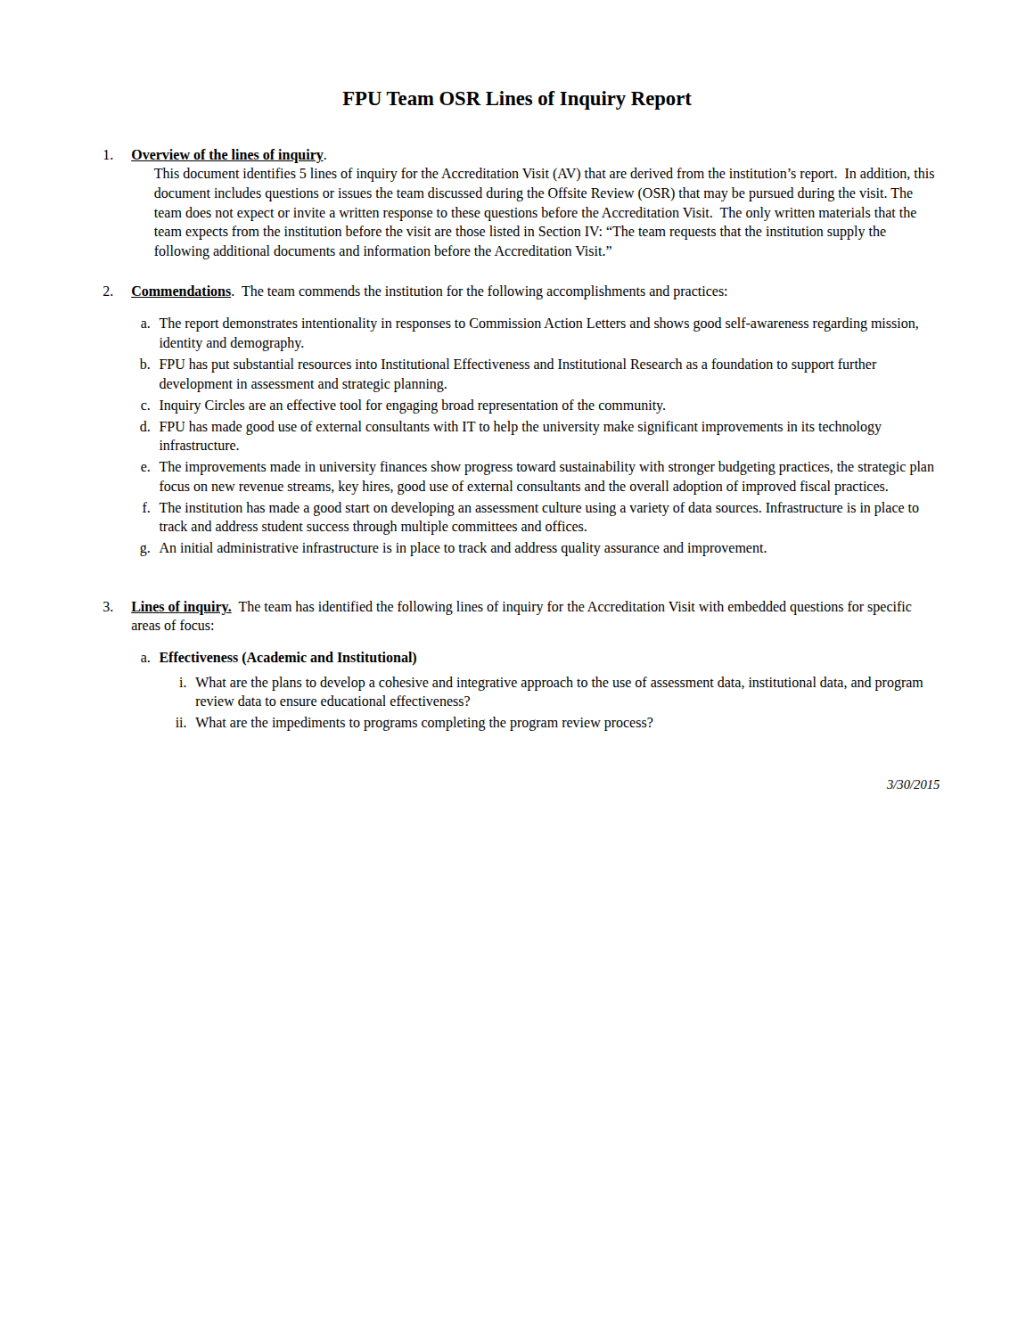FPU Team OSR Lines of Inquiry Report
1.
Overview of the lines of inquiry.
This document identifies 5 lines of inquiry for the Accreditation Visit (AV) that are derived from the institution’s report. In addition, this document includes questions or issues the team discussed during the Offsite Review (OSR) that may be pursued during the visit. The team does not expect or invite a written response to these questions before the Accreditation Visit. The only written materials that the team expects from the institution before the visit are those listed in Section IV: “The team requests that the institution supply the following additional documents and information before the Accreditation Visit.”
2.
Commendations. The team commends the institution for the following accomplishments and practices:
The report demonstrates intentionality in responses to Commission Action Letters and shows good self-awareness regarding mission, identity and demography.
FPU has put substantial resources into Institutional Effectiveness and Institutional Research as a foundation to support further development in assessment and strategic planning.
Inquiry Circles are an effective tool for engaging broad representation of the community.
FPU has made good use of external consultants with IT to help the university make significant improvements in its technology infrastructure.
The improvements made in university finances show progress toward sustainability with stronger budgeting practices, the strategic plan focus on new revenue streams, key hires, good use of external consultants and the overall adoption of improved fiscal practices.
The institution has made a good start on developing an assessment culture using a variety of data sources. Infrastructure is in place to track and address student success through multiple committees and offices.
An initial administrative infrastructure is in place to track and address quality assurance and improvement.
3.
Lines of inquiry. The team has identified the following lines of inquiry for the Accreditation Visit with embedded questions for specific areas of focus:
Effectiveness (Academic and Institutional)
What are the plans to develop a cohesive and integrative approach to the use of assessment data, institutional data, and program review data to ensure educational effectiveness?
What are the impediments to programs completing the program review process?
3/30/2015